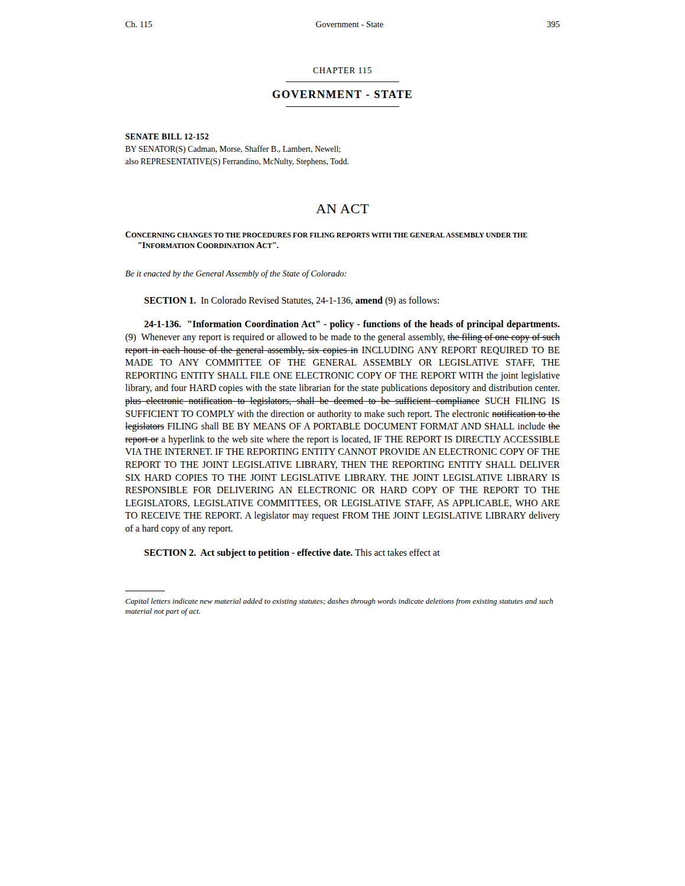Ch. 115 Government - State 395
CHAPTER 115
GOVERNMENT - STATE
SENATE BILL 12-152
BY SENATOR(S) Cadman, Morse, Shaffer B., Lambert, Newell;
also REPRESENTATIVE(S) Ferrandino, McNulty, Stephens, Todd.
AN ACT
CONCERNING CHANGES TO THE PROCEDURES FOR FILING REPORTS WITH THE GENERAL ASSEMBLY UNDER THE "INFORMATION COORDINATION ACT".
Be it enacted by the General Assembly of the State of Colorado:
SECTION 1. In Colorado Revised Statutes, 24-1-136, amend (9) as follows:
24-1-136. "Information Coordination Act" - policy - functions of the heads of principal departments. (9) Whenever any report is required or allowed to be made to the general assembly, the filing of one copy of such report in each house of the general assembly, six copies in including any report required to be made to any committee of the general assembly or legislative staff, the reporting entity shall file one electronic copy of the report with the joint legislative library, and four hard copies with the state librarian for the state publications depository and distribution center. plus electronic notification to legislators, shall be deemed to be sufficient compliance Such filing is sufficient to comply with the direction or authority to make such report. The electronic notification to the legislators filing shall be by means of a portable document format and shall include the report or a hyperlink to the web site where the report is located, if the report is directly accessible via the internet. If the reporting entity cannot provide an electronic copy of the report to the joint legislative library, then the reporting entity shall deliver six hard copies to the joint legislative library. The joint legislative library is responsible for delivering an electronic or hard copy of the report to the legislators, legislative committees, or legislative staff, as applicable, who are to receive the report. A legislator may request from the joint legislative library delivery of a hard copy of any report.
SECTION 2. Act subject to petition - effective date. This act takes effect at
Capital letters indicate new material added to existing statutes; dashes through words indicate deletions from existing statutes and such material not part of act.